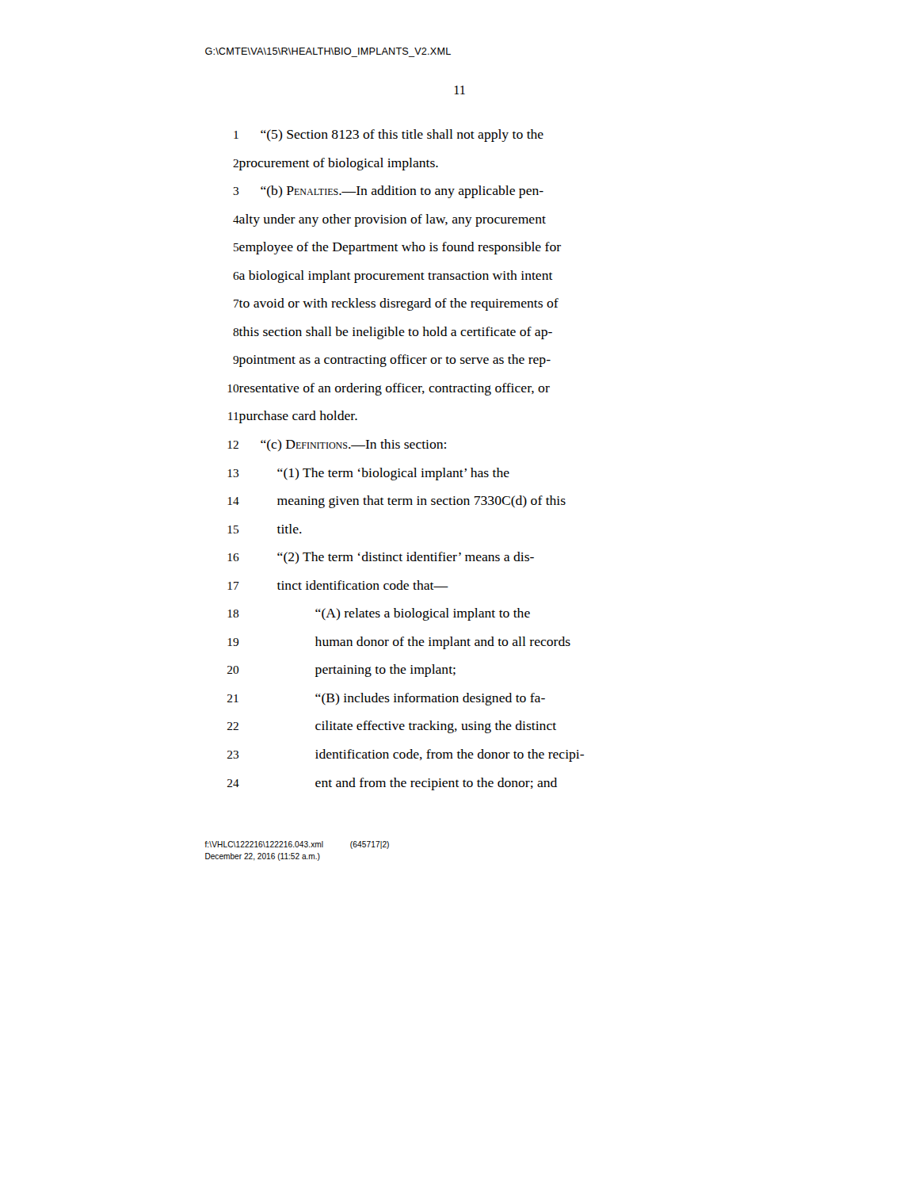G:\CMTE\VA\15\R\HEALTH\BIO_IMPLANTS_V2.XML
11
| 1 | “(5) Section 8123 of this title shall not apply to the |
| 2 | procurement of biological implants. |
| 3 | “(b) Penalties. —In addition to any applicable pen- |
| 4 | alty under any other provision of law, any procurement |
| 5 | employee of the Department who is found responsible for |
| 6 | a biological implant procurement transaction with intent |
| 7 | to avoid or with reckless disregard of the requirements of |
| 8 | this section shall be ineligible to hold a certificate of ap- |
| 9 | pointment as a contracting officer or to serve as the rep- |
| 10 | resentative of an ordering officer, contracting officer, or |
| 11 | purchase card holder. |
| 12 | “(c) Definitions. —In this section: |
| 13 | “(1) The term ‘biological implant’ has the |
| 14 | meaning given that term in section 7330C(d) of this |
| 15 | title. |
| 16 | “(2) The term ‘distinct identifier’ means a dis- |
| 17 | tinct identification code that— |
| 18 | “(A) relates a biological implant to the |
| 19 | human donor of the implant and to all records |
| 20 | pertaining to the implant; |
| 21 | “(B) includes information designed to fa- |
| 22 | cilitate effective tracking, using the distinct |
| 23 | identification code, from the donor to the recipi- |
| 24 | ent and from the recipient to the donor; and |
f:\VHLC\122216\122216.043.xml (645717|2)
December 22, 2016 (11:52 a.m.)